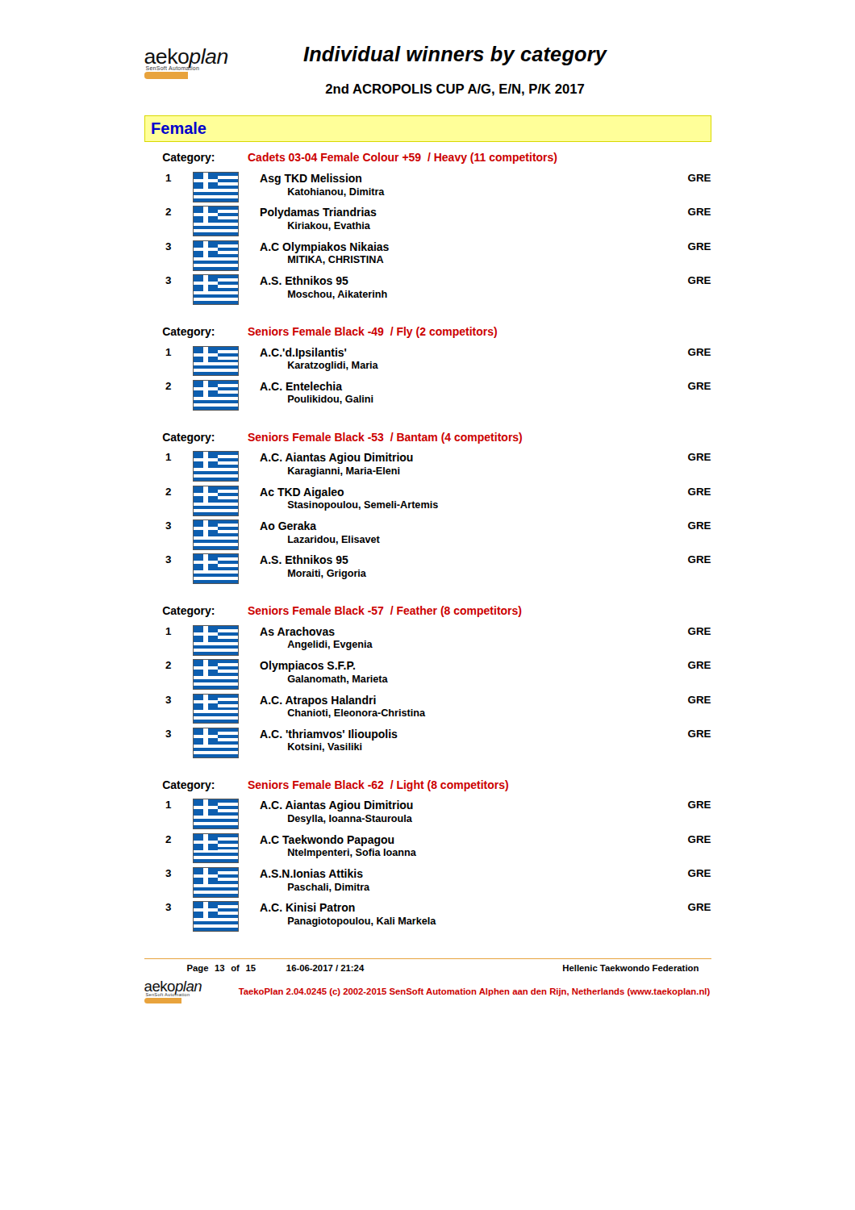aeko plan
SenSoft Automation
Individual winners by category
2nd ACROPOLIS CUP A/G, E/N, P/K 2017
Female
Category:
Cadets 03-04 Female Colour +59 / Heavy (11 competitors)
| 1 | | Asg TKD Melission Katohianou, Dimitra | GRE |
| 2 | | Polydamas Triandrias Kiriakou, Evathia | GRE |
| 3 | | A.C Olympiakos Nikaias MITIKA, CHRISTINA | GRE |
| 3 | | A.S. Ethnikos 95 Moschou, Aikaterinh | GRE |
Category:
Seniors Female Black -49 / Fly (2 competitors)
| 1 | | A.C.'d.Ipsilantis' Karatzoglidi, Maria | GRE |
| 2 | | A.C. Entelechia Poulikidou, Galini | GRE |
Category:
Seniors Female Black -53 / Bantam (4 competitors)
| 1 | | A.C. Aiantas Agiou Dimitriou Karagianni, Maria-Eleni | GRE |
| 2 | | Ac TKD Aigaleo Stasinopoulou, Semeli-Artemis | GRE |
| 3 | | Ao Geraka Lazaridou, Elisavet | GRE |
| 3 | | A.S. Ethnikos 95 Moraiti, Grigoria | GRE |
Category:
Seniors Female Black -57 / Feather (8 competitors)
| 1 | | As Arachovas Angelidi, Evgenia | GRE |
| 2 | | Olympiacos S.F.P. Galanomath, Marieta | GRE |
| 3 | | A.C. Atrapos Halandri Chanioti, Eleonora-Christina | GRE |
| 3 | | A.C. 'thriamvos' Ilioupolis Kotsini, Vasiliki | GRE |
Category:
Seniors Female Black -62 / Light (8 competitors)
| 1 | | A.C. Aiantas Agiou Dimitriou Desylla, Ioanna-Stauroula | GRE |
| 2 | | A.C Taekwondo Papagou Ntelmpenteri, Sofia Ioanna | GRE |
| 3 | | A.S.N.Ionias Attikis Paschali, Dimitra | GRE |
| 3 | | A.C. Kinisi Patron Panagiotopoulou, Kali Markela | GRE |
Page13of15 16-06-2017 / 21:24 Hellenic Taekwondo Federation
aeko plan
SenSoft Automation
TaekoPlan 2.04.0245 (c) 2002-2015 SenSoft Automation Alphen aan den Rijn, Netherlands (www.taekoplan.nl)